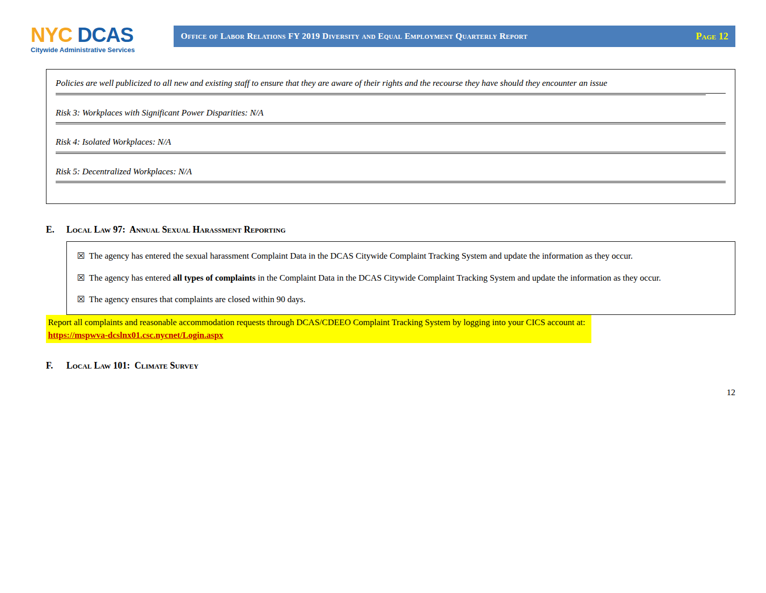NYC DCAS
Citywide Administrative Services
Office of Labor Relations FY 2019 Diversity and Equal Employment Quarterly Report Page 12
Policies are well publicized to all new and existing staff to ensure that they are aware of their rights and the recourse they have should they encounter an issue
Risk 3: Workplaces with Significant Power Disparities: N/A
Risk 4: Isolated Workplaces: N/A
Risk 5: Decentralized Workplaces: N/A
E. Local Law 97: Annual Sexual Harassment Reporting
☒ The agency has entered the sexual harassment Complaint Data in the DCAS Citywide Complaint Tracking System and update the information as they occur.
☒ The agency has entered all types of complaints in the Complaint Data in the DCAS Citywide Complaint Tracking System and update the information as they occur.
☒ The agency ensures that complaints are closed within 90 days.
Report all complaints and reasonable accommodation requests through DCAS/CDEEO Complaint Tracking System by logging into your CICS account at: https://mspwva-dcslnx01.csc.nycnet/Login.aspx
F. Local Law 101: Climate Survey
12